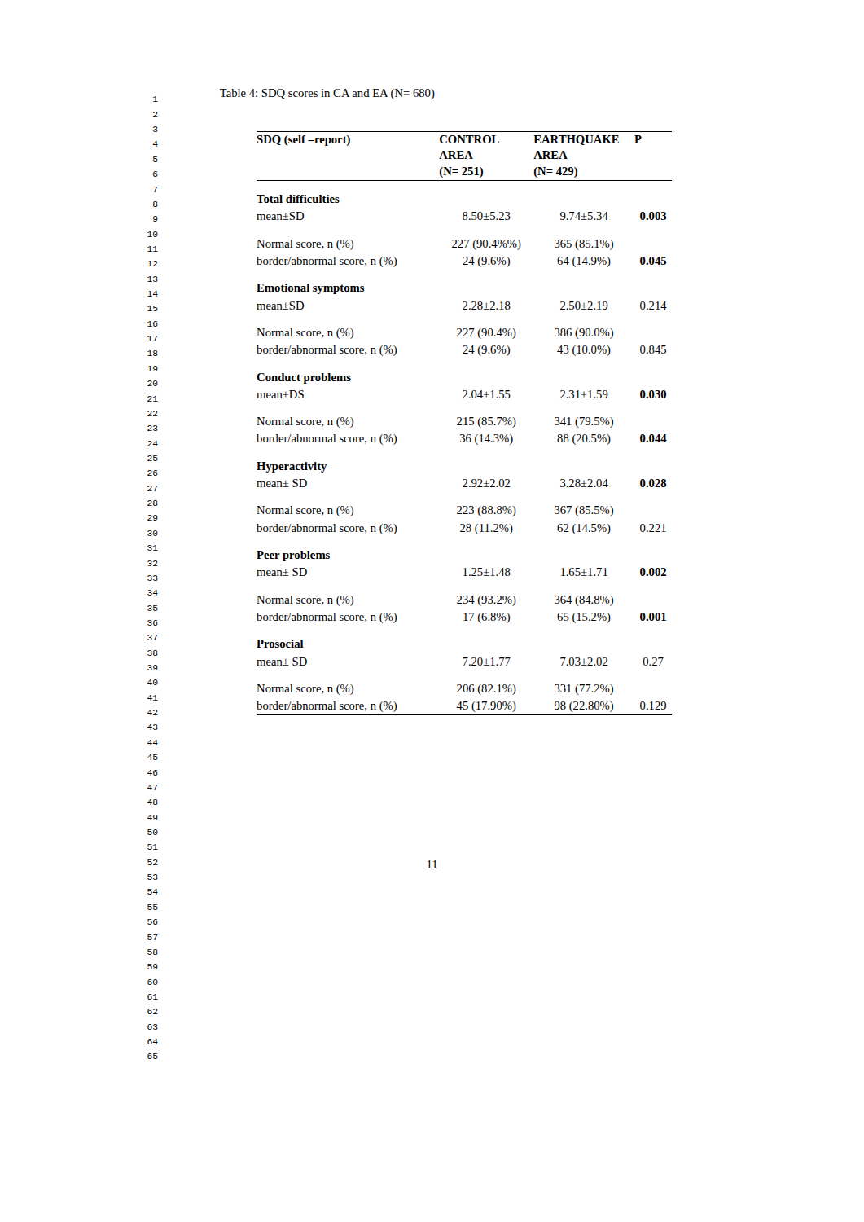1
2
3
4
5
6
7
8
9
10
11
12
13
14
15
16
17
18
19
20
21
22
23
24
25
26
27
28
29
30
31
32
33
34
35
36
37
38
39
40
41
42
43
44
45
46
47
48
49
50
51
52
53
54
55
56
57
58
59
60
61
62
63
64
65
Table 4: SDQ scores in CA and EA (N= 680)
| SDQ (self –report) | CONTROL AREA (N= 251) | EARTHQUAKE AREA (N= 429) | P |
| --- | --- | --- | --- |
| Total difficulties | | | |
| mean±SD | 8.50±5.23 | 9.74±5.34 | 0.003 |
| Normal score, n (%) | 227 (90.4%%) | 365 (85.1%) | |
| border/abnormal score, n (%) | 24 (9.6%) | 64 (14.9%) | 0.045 |
| Emotional symptoms | | | |
| mean±SD | 2.28±2.18 | 2.50±2.19 | 0.214 |
| Normal score, n (%) | 227 (90.4%) | 386 (90.0%) | |
| border/abnormal score, n (%) | 24 (9.6%) | 43 (10.0%) | 0.845 |
| Conduct problems | | | |
| mean±DS | 2.04±1.55 | 2.31±1.59 | 0.030 |
| Normal score, n (%) | 215 (85.7%) | 341 (79.5%) | |
| border/abnormal score, n (%) | 36 (14.3%) | 88 (20.5%) | 0.044 |
| Hyperactivity | | | |
| mean± SD | 2.92±2.02 | 3.28±2.04 | 0.028 |
| Normal score, n (%) | 223 (88.8%) | 367 (85.5%) | |
| border/abnormal score, n (%) | 28 (11.2%) | 62 (14.5%) | 0.221 |
| Peer problems | | | |
| mean± SD | 1.25±1.48 | 1.65±1.71 | 0.002 |
| Normal score, n (%) | 234 (93.2%) | 364 (84.8%) | |
| border/abnormal score, n (%) | 17 (6.8%) | 65 (15.2%) | 0.001 |
| Prosocial | | | |
| mean± SD | 7.20±1.77 | 7.03±2.02 | 0.27 |
| Normal score, n (%) | 206 (82.1%) | 331 (77.2%) | |
| border/abnormal score, n (%) | 45 (17.90%) | 98 (22.80%) | 0.129 |
11